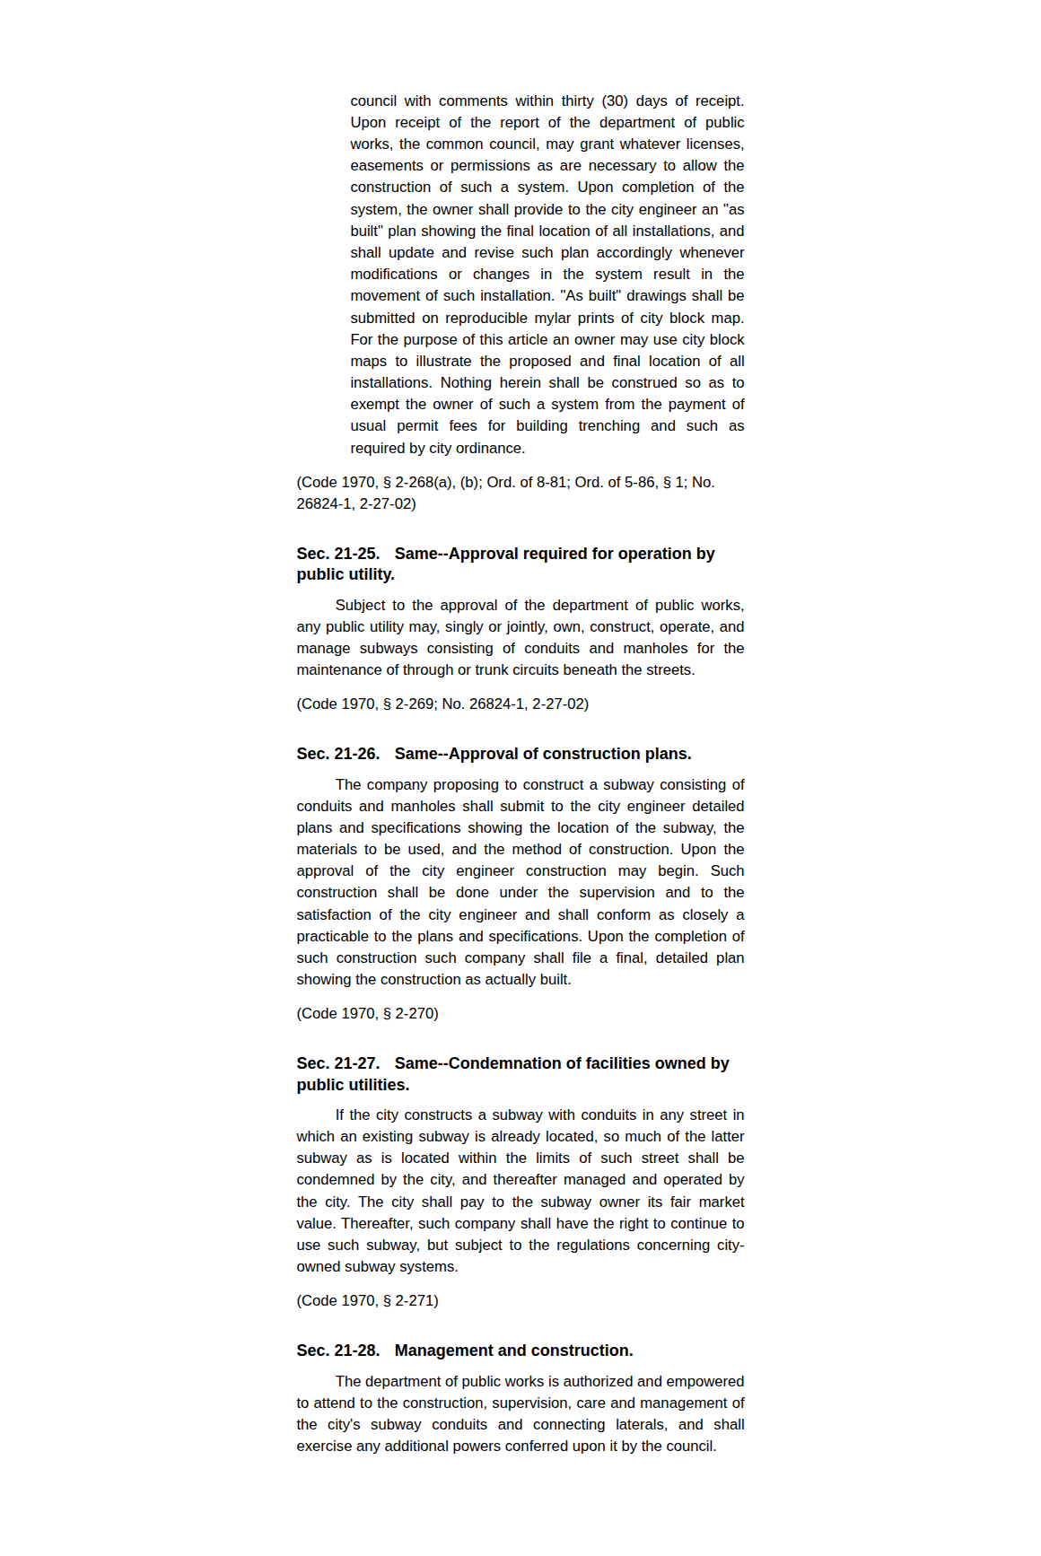council with comments within thirty (30) days of receipt. Upon receipt of the report of the department of public works, the common council, may grant whatever licenses, easements or permissions as are necessary to allow the construction of such a system. Upon completion of the system, the owner shall provide to the city engineer an "as built" plan showing the final location of all installations, and shall update and revise such plan accordingly whenever modifications or changes in the system result in the movement of such installation. "As built" drawings shall be submitted on reproducible mylar prints of city block map. For the purpose of this article an owner may use city block maps to illustrate the proposed and final location of all installations. Nothing herein shall be construed so as to exempt the owner of such a system from the payment of usual permit fees for building trenching and such as required by city ordinance.
(Code 1970, § 2-268(a), (b); Ord. of 8-81; Ord. of 5-86, § 1; No. 26824-1, 2-27-02)
Sec. 21-25. Same--Approval required for operation by public utility.
Subject to the approval of the department of public works, any public utility may, singly or jointly, own, construct, operate, and manage subways consisting of conduits and manholes for the maintenance of through or trunk circuits beneath the streets.
(Code 1970, § 2-269; No. 26824-1, 2-27-02)
Sec. 21-26. Same--Approval of construction plans.
The company proposing to construct a subway consisting of conduits and manholes shall submit to the city engineer detailed plans and specifications showing the location of the subway, the materials to be used, and the method of construction. Upon the approval of the city engineer construction may begin. Such construction shall be done under the supervision and to the satisfaction of the city engineer and shall conform as closely a practicable to the plans and specifications. Upon the completion of such construction such company shall file a final, detailed plan showing the construction as actually built.
(Code 1970, § 2-270)
Sec. 21-27. Same--Condemnation of facilities owned by public utilities.
If the city constructs a subway with conduits in any street in which an existing subway is already located, so much of the latter subway as is located within the limits of such street shall be condemned by the city, and thereafter managed and operated by the city. The city shall pay to the subway owner its fair market value. Thereafter, such company shall have the right to continue to use such subway, but subject to the regulations concerning city-owned subway systems.
(Code 1970, § 2-271)
Sec. 21-28. Management and construction.
The department of public works is authorized and empowered to attend to the construction, supervision, care and management of the city's subway conduits and connecting laterals, and shall exercise any additional powers conferred upon it by the council.